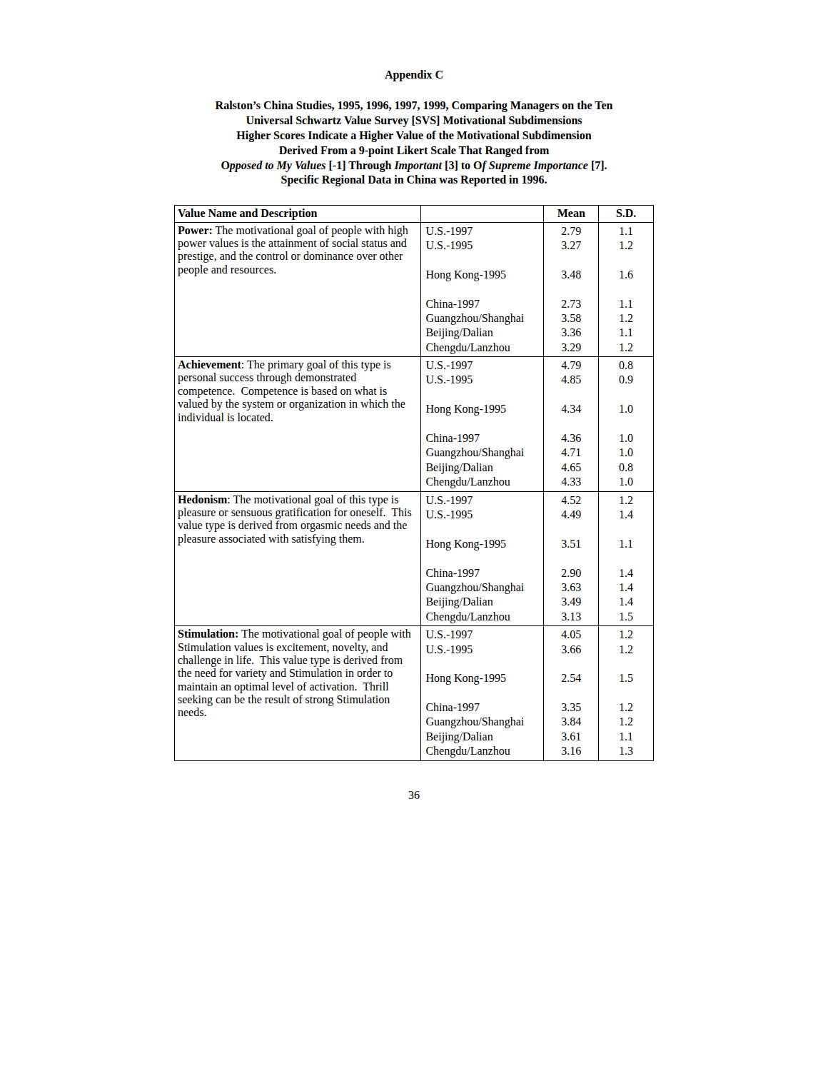Appendix C
Ralston’s China Studies, 1995, 1996, 1997, 1999, Comparing Managers on the Ten Universal Schwartz Value Survey [SVS] Motivational Subdimensions Higher Scores Indicate a Higher Value of the Motivational Subdimension Derived From a 9-point Likert Scale That Ranged from Opposed to My Values [-1] Through Important [3] to Of Supreme Importance [7]. Specific Regional Data in China was Reported in 1996.
| Value Name and Description | | Mean | S.D. |
| --- | --- | --- | --- |
| Power: The motivational goal of people with high power values is the attainment of social status and prestige, and the control or dominance over other people and resources. | / U.S.-1997 / / U.S.-1995 / / Hong Kong-1995 / / China-1997 / / Guangzhou/Shanghai / / Beijing/Dalian / / Chengdu/Lanzhou / | / 2.79 / / 3.27 / / 3.48 / / 2.73 / / 3.58 / / 3.36 / / 3.29 / | / 1.1 / / 1.2 / / 1.6 / / 1.1 / / 1.2 / / 1.1 / / 1.2 / |
| Achievement : The primary goal of this type is personal success through demonstrated competence. Competence is based on what is valued by the system or organization in which the individual is located. | / U.S.-1997 / / U.S.-1995 / / Hong Kong-1995 / / China-1997 / / Guangzhou/Shanghai / / Beijing/Dalian / / Chengdu/Lanzhou / | / 4.79 / / 4.85 / / 4.34 / / 4.36 / / 4.71 / / 4.65 / / 4.33 / | / 0.8 / / 0.9 / / 1.0 / / 1.0 / / 1.0 / / 0.8 / / 1.0 / |
| Hedonism : The motivational goal of this type is pleasure or sensuous gratification for oneself. This value type is derived from orgasmic needs and the pleasure associated with satisfying them. | / U.S.-1997 / / U.S.-1995 / / Hong Kong-1995 / / China-1997 / / Guangzhou/Shanghai / / Beijing/Dalian / / Chengdu/Lanzhou / | / 4.52 / / 4.49 / / 3.51 / / 2.90 / / 3.63 / / 3.49 / / 3.13 / | / 1.2 / / 1.4 / / 1.1 / / 1.4 / / 1.4 / / 1.4 / / 1.5 / |
| Stimulation: The motivational goal of people with Stimulation values is excitement, novelty, and challenge in life. This value type is derived from the need for variety and Stimulation in order to maintain an optimal level of activation. Thrill seeking can be the result of strong Stimulation needs. | / U.S.-1997 / / U.S.-1995 / / Hong Kong-1995 / / China-1997 / / Guangzhou/Shanghai / / Beijing/Dalian / / Chengdu/Lanzhou / | / 4.05 / / 3.66 / / 2.54 / / 3.35 / / 3.84 / / 3.61 / / 3.16 / | / 1.2 / / 1.2 / / 1.5 / / 1.2 / / 1.2 / / 1.1 / / 1.3 / |
36